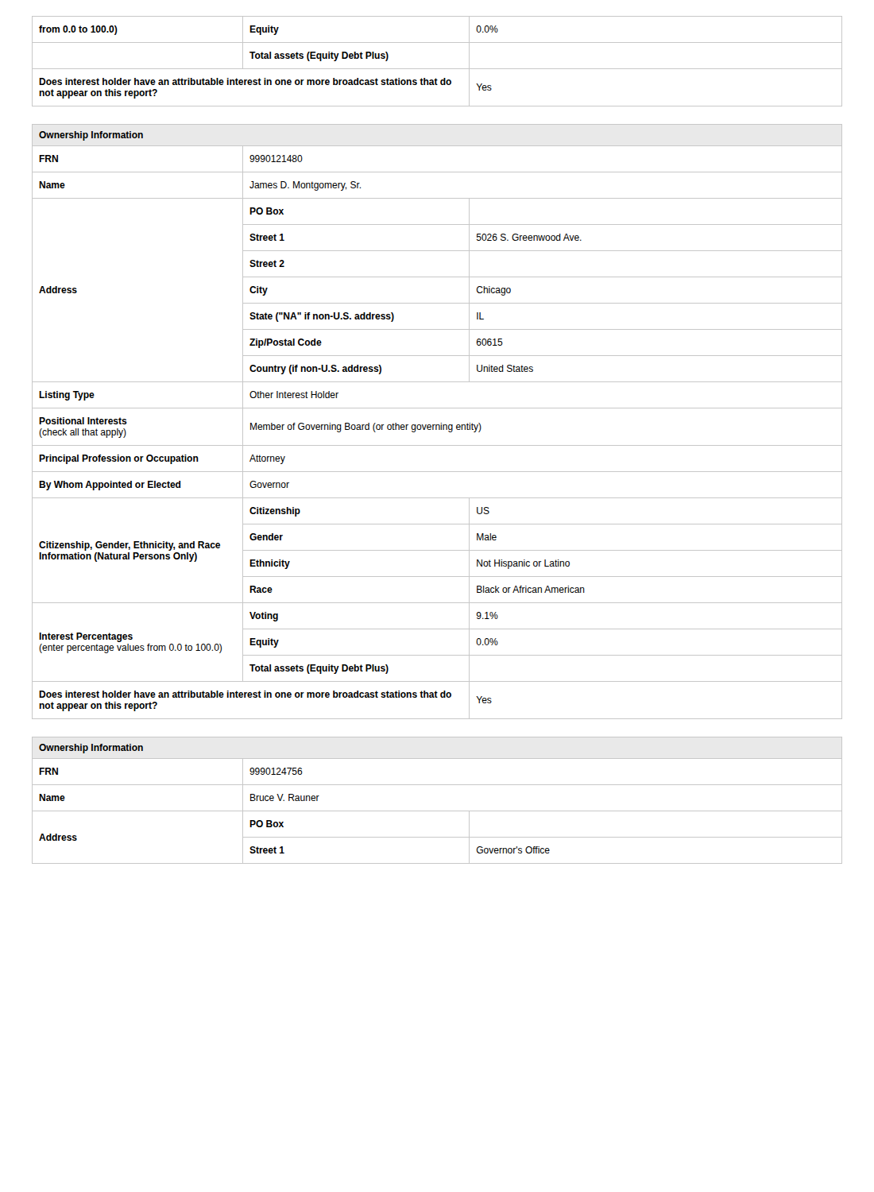| from 0.0 to 100.0) | Equity | 0.0% |
| | Total assets (Equity Debt Plus) | |
| Does interest holder have an attributable interest in one or more broadcast stations that do not appear on this report? | Yes |
Ownership Information
| FRN | 9990121480 |
| Name | James D. Montgomery, Sr. |
| Address | PO Box | |
| Street 1 | 5026 S. Greenwood Ave. |
| Street 2 | |
| City | Chicago |
| State ("NA" if non-U.S. address) | IL |
| Zip/Postal Code | 60615 |
| Country (if non-U.S. address) | United States |
| Listing Type | Other Interest Holder |
| Positional Interests (check all that apply) | Member of Governing Board (or other governing entity) |
| Principal Profession or Occupation | Attorney |
| By Whom Appointed or Elected | Governor |
| Citizenship, Gender, Ethnicity, and Race Information (Natural Persons Only) | Citizenship | US |
| Gender | Male |
| Ethnicity | Not Hispanic or Latino |
| Race | Black or African American |
| Interest Percentages (enter percentage values from 0.0 to 100.0) | Voting | 9.1% |
| Equity | 0.0% |
| Total assets (Equity Debt Plus) | |
| Does interest holder have an attributable interest in one or more broadcast stations that do not appear on this report? | Yes |
Ownership Information
| FRN | 9990124756 |
| Name | Bruce V. Rauner |
| Address | PO Box | |
| Street 1 | Governor's Office |